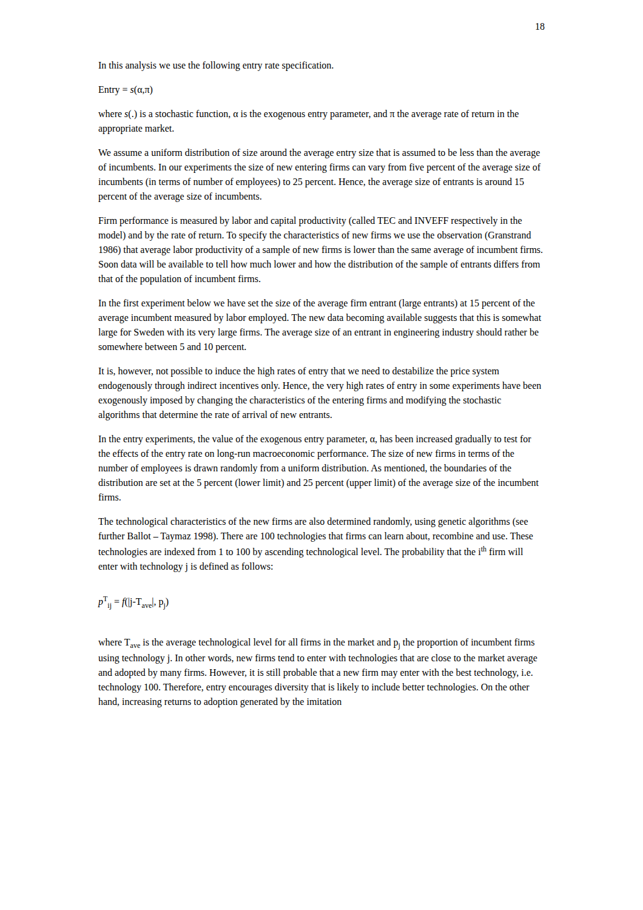18
In this analysis we use the following entry rate specification.
Entry = s(α,π)
where s(.) is a stochastic function, α is the exogenous entry parameter, and π the average rate of return in the appropriate market.
We assume a uniform distribution of size around the average entry size that is assumed to be less than the average of incumbents. In our experiments the size of new entering firms can vary from five percent of the average size of incumbents (in terms of number of employees) to 25 percent. Hence, the average size of entrants is around 15 percent of the average size of incumbents.
Firm performance is measured by labor and capital productivity (called TEC and INVEFF respectively in the model) and by the rate of return. To specify the characteristics of new firms we use the observation (Granstrand 1986) that average labor productivity of a sample of new firms is lower than the same average of incumbent firms. Soon data will be available to tell how much lower and how the distribution of the sample of entrants differs from that of the population of incumbent firms.
In the first experiment below we have set the size of the average firm entrant (large entrants) at 15 percent of the average incumbent measured by labor employed. The new data becoming available suggests that this is somewhat large for Sweden with its very large firms. The average size of an entrant in engineering industry should rather be somewhere between 5 and 10 percent.
It is, however, not possible to induce the high rates of entry that we need to destabilize the price system endogenously through indirect incentives only. Hence, the very high rates of entry in some experiments have been exogenously imposed by changing the characteristics of the entering firms and modifying the stochastic algorithms that determine the rate of arrival of new entrants.
In the entry experiments, the value of the exogenous entry parameter, α, has been increased gradually to test for the effects of the entry rate on long-run macroeconomic performance. The size of new firms in terms of the number of employees is drawn randomly from a uniform distribution. As mentioned, the boundaries of the distribution are set at the 5 percent (lower limit) and 25 percent (upper limit) of the average size of the incumbent firms.
The technological characteristics of the new firms are also determined randomly, using genetic algorithms (see further Ballot – Taymaz 1998). There are 100 technologies that firms can learn about, recombine and use. These technologies are indexed from 1 to 100 by ascending technological level. The probability that the ith firm will enter with technology j is defined as follows:
pTij = f(|j-Tave|, pj)
where Tave is the average technological level for all firms in the market and pj the proportion of incumbent firms using technology j. In other words, new firms tend to enter with technologies that are close to the market average and adopted by many firms. However, it is still probable that a new firm may enter with the best technology, i.e. technology 100. Therefore, entry encourages diversity that is likely to include better technologies. On the other hand, increasing returns to adoption generated by the imitation